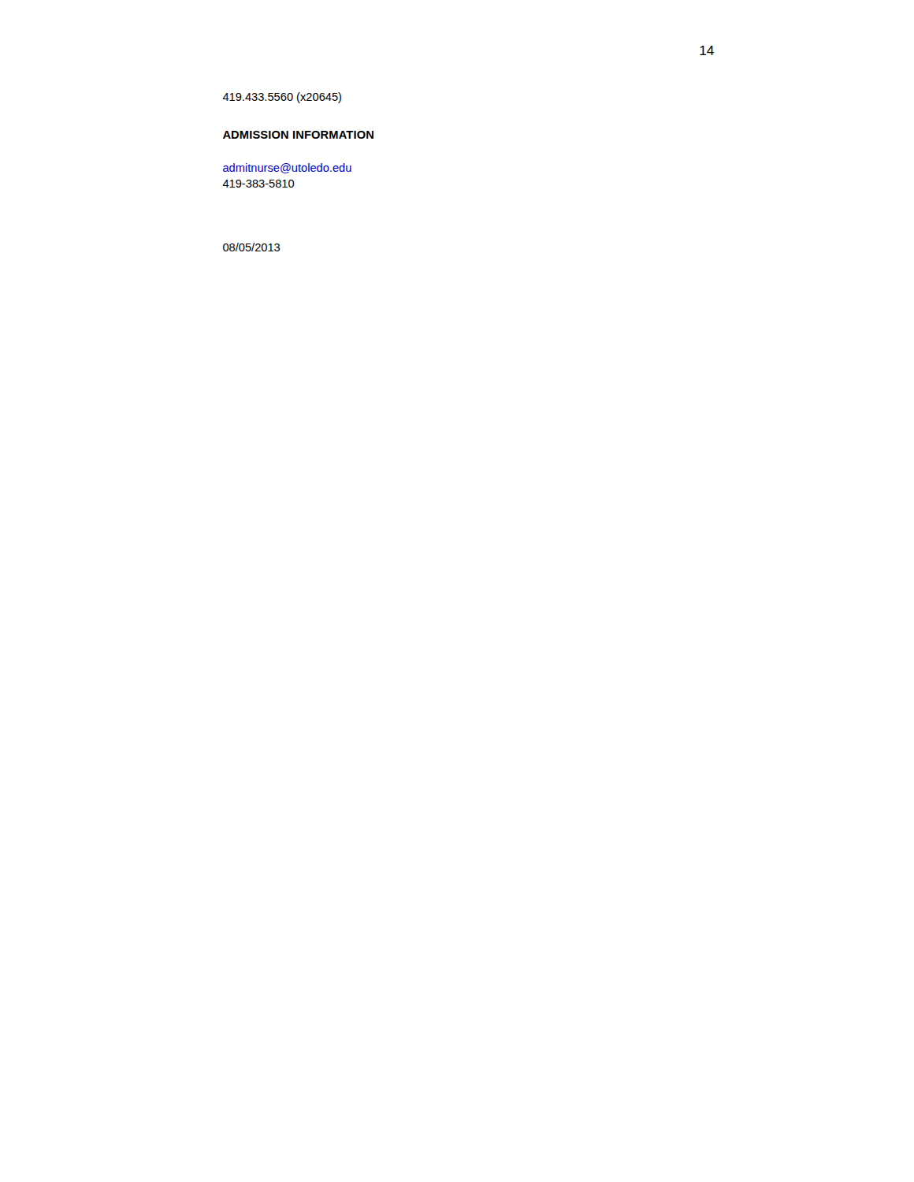14
419.433.5560 (x20645)
ADMISSION INFORMATION
admitnurse@utoledo.edu
419-383-5810
08/05/2013